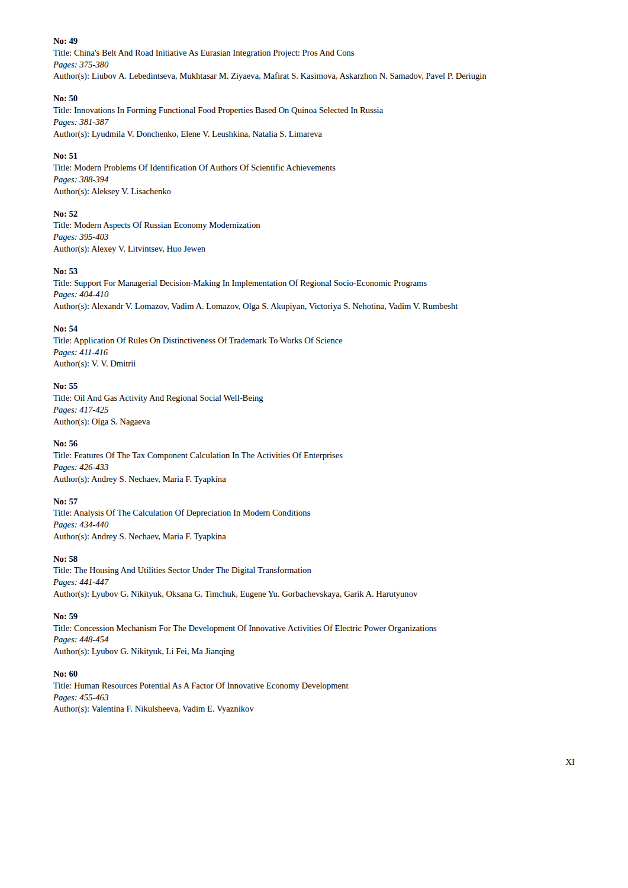No: 49
Title: China's Belt And Road Initiative As Eurasian Integration Project: Pros And Cons
Pages: 375-380
Author(s): Liubov A. Lebedintseva, Mukhtasar M. Ziyaeva, Mafirat S. Kasimova, Askarzhon N. Samadov, Pavel P. Deriugin
No: 50
Title: Innovations In Forming Functional Food Properties Based On Quinoa Selected In Russia
Pages: 381-387
Author(s): Lyudmila V. Donchenko, Elene V. Leushkina, Natalia S. Limareva
No: 51
Title: Modern Problems Of Identification Of Authors Of Scientific Achievements
Pages: 388-394
Author(s): Aleksey V. Lisachenko
No: 52
Title: Modern Aspects Of Russian Economy Modernization
Pages: 395-403
Author(s): Alexey V. Litvintsev, Huo Jewen
No: 53
Title: Support For Managerial Decision-Making In Implementation Of Regional Socio-Economic Programs
Pages: 404-410
Author(s): Alexandr V. Lomazov, Vadim A. Lomazov, Olga S. Akupiyan, Victoriya S. Nehotina, Vadim V. Rumbesht
No: 54
Title: Application Of Rules On Distinctiveness Of Trademark To Works Of Science
Pages: 411-416
Author(s): V. V. Dmitrii
No: 55
Title: Oil And Gas Activity And Regional Social Well-Being
Pages: 417-425
Author(s): Olga S. Nagaeva
No: 56
Title: Features Of The Tax Component Calculation In The Activities Of Enterprises
Pages: 426-433
Author(s): Andrey S. Nechaev, Maria F. Tyapkina
No: 57
Title: Analysis Of The Calculation Of Depreciation In Modern Conditions
Pages: 434-440
Author(s): Andrey S. Nechaev, Maria F. Tyapkina
No: 58
Title: The Housing And Utilities Sector Under The Digital Transformation
Pages: 441-447
Author(s): Lyubov G. Nikityuk, Oksana G. Timchuk, Eugene Yu. Gorbachevskaya, Garik A. Harutyunov
No: 59
Title: Concession Mechanism For The Development Of Innovative Activities Of Electric Power Organizations
Pages: 448-454
Author(s): Lyubov G. Nikityuk, Li Fei, Ma Jianqing
No: 60
Title: Human Resources Potential As A Factor Of Innovative Economy Development
Pages: 455-463
Author(s): Valentina F. Nikulsheeva, Vadim E. Vyaznikov
XI